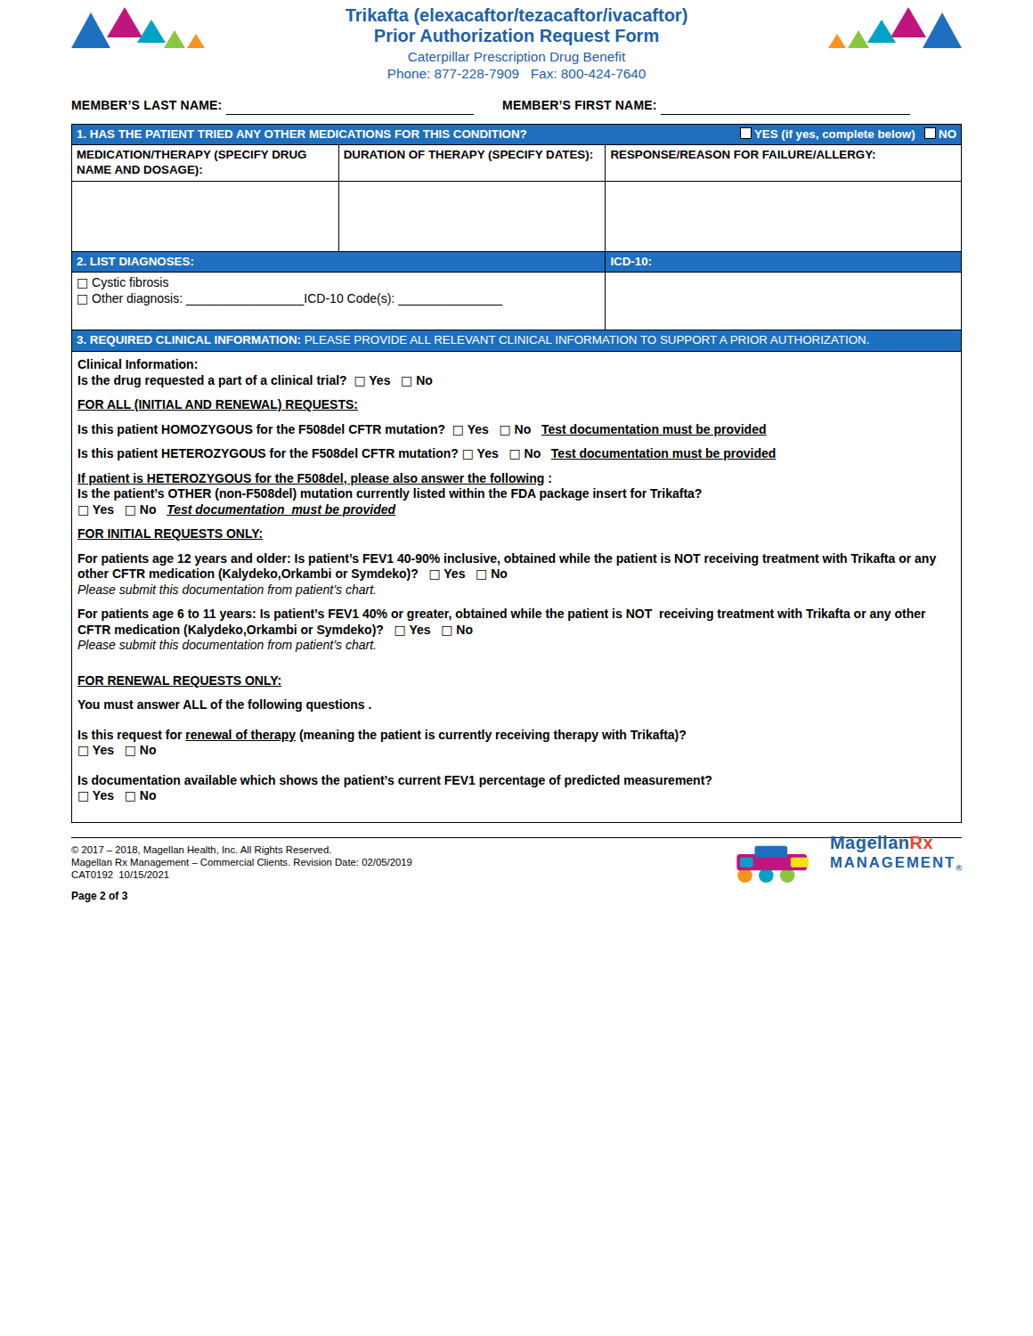Trikafta (elexacaftor/tezacaftor/ivacaftor)
Prior Authorization Request Form
Caterpillar Prescription Drug Benefit
Phone: 877-228-7909 Fax: 800-424-7640
MEMBER’S LAST NAME: MEMBER’S FIRST NAME:
| 1. HAS THE PATIENT TRIED ANY OTHER MEDICATIONS FOR THIS CONDITION? YES (if yes, complete below) NO |
| MEDICATION/THERAPY (SPECIFY DRUG NAME AND DOSAGE): | DURATION OF THERAPY (SPECIFY DATES): | RESPONSE/REASON FOR FAILURE/ALLERGY: |
| 2. LIST DIAGNOSES: | ICD-10: |
| □ Cystic fibrosis □ Other diagnosis: _________________ICD-10 Code(s): _______________ | |
| 3. REQUIRED CLINICAL INFORMATION: PLEASE PROVIDE ALL RELEVANT CLINICAL INFORMATION TO SUPPORT A PRIOR AUTHORIZATION. |
Clinical Information:
Is the drug requested a part of a clinical trial? □ Yes □ No
FOR ALL (INITIAL AND RENEWAL) REQUESTS:
Is this patient HOMOZYGOUS for the F508del CFTR mutation? □ Yes □ No Test documentation must be provided
Is this patient HETEROZYGOUS for the F508del CFTR mutation? □ Yes □ No Test documentation must be provided
If patient is HETEROZYGOUS for the F508del, please also answer the following :
Is the patient’s OTHER (non-F508del) mutation currently listed within the FDA package insert for Trikafta?
□ Yes □ No Test documentation must be provided
FOR INITIAL REQUESTS ONLY:
For patients age 12 years and older: Is patient’s FEV1 40-90% inclusive, obtained while the patient is NOT receiving treatment with Trikafta or any other CFTR medication (Kalydeko,Orkambi or Symdeko)? □ Yes □ No
Please submit this documentation from patient’s chart.
For patients age 6 to 11 years: Is patient’s FEV1 40% or greater, obtained while the patient is NOT receiving treatment with Trikafta or any other CFTR medication (Kalydeko,Orkambi or Symdeko)? □ Yes □ No
Please submit this documentation from patient’s chart.
FOR RENEWAL REQUESTS ONLY:
You must answer ALL of the following questions .
Is this request for renewal of therapy (meaning the patient is currently receiving therapy with Trikafta)?
□ Yes □ No
Is documentation available which shows the patient’s current FEV1 percentage of predicted measurement?
□ Yes □ No
© 2017 – 2018, Magellan Health, Inc. All Rights Reserved.
Magellan Rx Management – Commercial Clients. Revision Date: 02/05/2019
CAT0192 10/15/2021
Page 2 of 3
MagellanRx
MANAGEMENT®